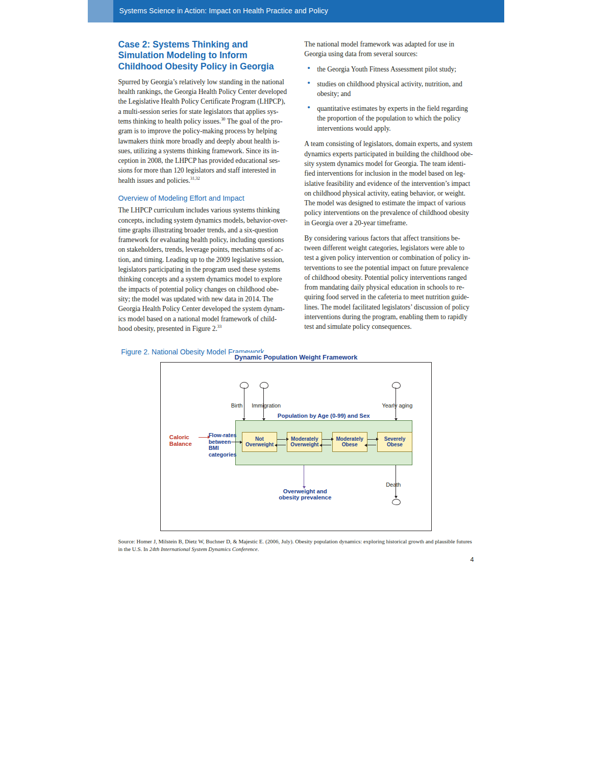Systems Science in Action: Impact on Health Practice and Policy
Case 2: Systems Thinking and Simulation Modeling to Inform Childhood Obesity Policy in Georgia
Spurred by Georgia’s relatively low standing in the national health rankings, the Georgia Health Policy Center developed the Legislative Health Policy Certificate Program (LHPCP), a multi-session series for state legislators that applies systems thinking to health policy issues.30 The goal of the program is to improve the policy-making process by helping lawmakers think more broadly and deeply about health issues, utilizing a systems thinking framework. Since its inception in 2008, the LHPCP has provided educational sessions for more than 120 legislators and staff interested in health issues and policies.31,32
Overview of Modeling Effort and Impact
The LHPCP curriculum includes various systems thinking concepts, including system dynamics models, behavior-over-time graphs illustrating broader trends, and a six-question framework for evaluating health policy, including questions on stakeholders, trends, leverage points, mechanisms of action, and timing. Leading up to the 2009 legislative session, legislators participating in the program used these systems thinking concepts and a system dynamics model to explore the impacts of potential policy changes on childhood obesity; the model was updated with new data in 2014. The Georgia Health Policy Center developed the system dynamics model based on a national model framework of childhood obesity, presented in Figure 2.33
The national model framework was adapted for use in Georgia using data from several sources:
the Georgia Youth Fitness Assessment pilot study;
studies on childhood physical activity, nutrition, and obesity; and
quantitative estimates by experts in the field regarding the proportion of the population to which the policy interventions would apply.
A team consisting of legislators, domain experts, and system dynamics experts participated in building the childhood obesity system dynamics model for Georgia. The team identified interventions for inclusion in the model based on legislative feasibility and evidence of the intervention’s impact on childhood physical activity, eating behavior, or weight. The model was designed to estimate the impact of various policy interventions on the prevalence of childhood obesity in Georgia over a 20-year timeframe.
By considering various factors that affect transitions between different weight categories, legislators were able to test a given policy intervention or combination of policy interventions to see the potential impact on future prevalence of childhood obesity. Potential policy interventions ranged from mandating daily physical education in schools to requiring food served in the cafeteria to meet nutrition guidelines. The model facilitated legislators’ discussion of policy interventions during the program, enabling them to rapidly test and simulate policy consequences.
Figure 2. National Obesity Model Framework
Dynamic Population Weight Framework
Population by Age (0-99) and Sex
Not
Overweight
Moderately
Overweight
Moderately
Obese
Severely
Obese
Birth
Immigration
Yearly aging
Death
Overweight and
obesity prevalence
Caloric
Balance
Flow-rates between
BMI categories
Source: Homer J, Milstein B, Dietz W, Buchner D, & Majestic E. (2006, July). Obesity population dynamics: exploring historical growth and plausible futures in the U.S. In 24th International System Dynamics Conference.
4